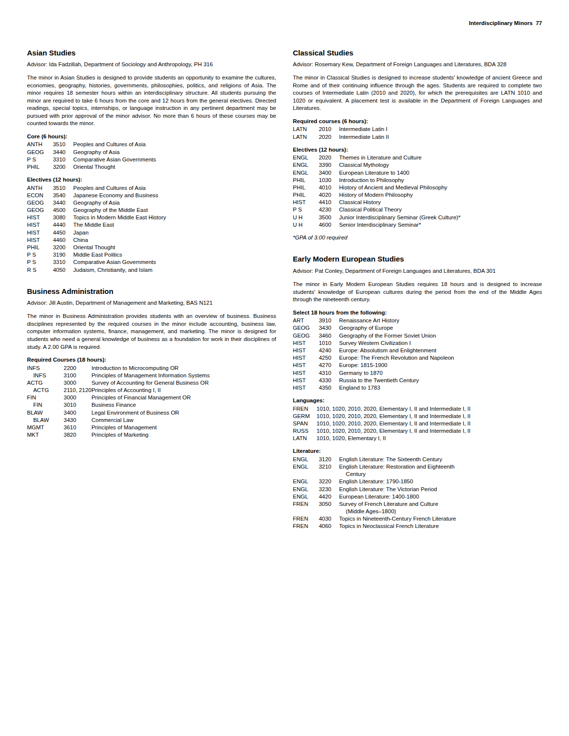Interdisciplinary Minors 77
Asian Studies
Advisor: Ida Fadzillah, Department of Sociology and Anthropology, PH 316
The minor in Asian Studies is designed to provide students an opportunity to examine the cultures, economies, geography, histories, governments, philosophies, politics, and religions of Asia. The minor requires 18 semester hours within an interdisciplinary structure. All students pursuing the minor are required to take 6 hours from the core and 12 hours from the general electives. Directed readings, special topics, internships, or language instruction in any pertinent department may be pursued with prior approval of the minor advisor. No more than 6 hours of these courses may be counted towards the minor.
Core (6 hours):
| ANTH | 3510 | Peoples and Cultures of Asia |
| GEOG | 3440 | Geography of Asia |
| P S | 3310 | Comparative Asian Governments |
| PHIL | 3200 | Oriental Thought |
Electives (12 hours):
| ANTH | 3510 | Peoples and Cultures of Asia |
| ECON | 3540 | Japanese Economy and Business |
| GEOG | 3440 | Geography of Asia |
| GEOG | 4500 | Geography of the Middle East |
| HIST | 3080 | Topics in Modern Middle East History |
| HIST | 4440 | The Middle East |
| HIST | 4450 | Japan |
| HIST | 4460 | China |
| PHIL | 3200 | Oriental Thought |
| P S | 3190 | Middle East Politics |
| P S | 3310 | Comparative Asian Governments |
| R S | 4050 | Judaism, Christianity, and Islam |
Business Administration
Advisor: Jill Austin, Department of Management and Marketing, BAS N121
The minor in Business Administration provides students with an overview of business. Business disciplines represented by the required courses in the minor include accounting, business law, computer information systems, finance, management, and marketing. The minor is designed for students who need a general knowledge of business as a foundation for work in their disciplines of study. A 2.00 GPA is required.
Required Courses (18 hours):
| INFS | 2200 | Introduction to Microcomputing OR |
| INFS | 3100 | Principles of Management Information Systems |
| ACTG | 3000 | Survey of Accounting for General Business OR |
| ACTG | 2110, 2120 | Principles of Accounting I, II |
| FIN | 3000 | Principles of Financial Management OR |
| FIN | 3010 | Business Finance |
| BLAW | 3400 | Legal Environment of Business OR |
| BLAW | 3430 | Commercial Law |
| MGMT | 3610 | Principles of Management |
| MKT | 3820 | Principles of Marketing |
Classical Studies
Advisor: Rosemary Kew, Department of Foreign Languages and Literatures, BDA 328
The minor in Classical Studies is designed to increase students' knowledge of ancient Greece and Rome and of their continuing influence through the ages. Students are required to complete two courses of Intermediate Latin (2010 and 2020), for which the prerequisites are LATN 1010 and 1020 or equivalent. A placement test is available in the Department of Foreign Languages and Literatures.
Required courses (6 hours):
| LATN | 2010 | Intermediate Latin I |
| LATN | 2020 | Intermediate Latin II |
Electives (12 hours):
| ENGL | 2020 | Themes in Literature and Culture |
| ENGL | 3390 | Classical Mythology |
| ENGL | 3400 | European Literature to 1400 |
| PHIL | 1030 | Introduction to Philosophy |
| PHIL | 4010 | History of Ancient and Medieval Philosophy |
| PHIL | 4020 | History of Modern Philosophy |
| HIST | 4410 | Classical History |
| P S | 4230 | Classical Political Theory |
| U H | 3500 | Junior Interdisciplinary Seminar (Greek Culture)* |
| U H | 4600 | Senior Interdisciplinary Seminar* |
*GPA of 3.00 required
Early Modern European Studies
Advisor: Pat Conley, Department of Foreign Languages and Literatures, BDA 301
The minor in Early Modern European Studies requires 18 hours and is designed to increase students' knowledge of European cultures during the period from the end of the Middle Ages through the nineteenth century.
Select 18 hours from the following:
| ART | 3910 | Renaissance Art History |
| GEOG | 3430 | Geography of Europe |
| GEOG | 3460 | Geography of the Former Soviet Union |
| HIST | 1010 | Survey Western Civilization I |
| HIST | 4240 | Europe: Absolutism and Enlightenment |
| HIST | 4250 | Europe: The French Revolution and Napoleon |
| HIST | 4270 | Europe: 1815-1900 |
| HIST | 4310 | Germany to 1870 |
| HIST | 4330 | Russia to the Twentieth Century |
| HIST | 4350 | England to 1783 |
Languages:
| FREN | 1010, 1020, 2010, 2020, Elementary I, II and Intermediate I, II |
| GERM | 1010, 1020, 2010, 2020, Elementary I, II and Intermediate I, II |
| SPAN | 1010, 1020, 2010, 2020, Elementary I, II and Intermediate I, II |
| RUSS | 1010, 1020, 2010, 2020, Elementary I, II and Intermediate I, II |
| LATN | 1010, 1020, Elementary I, II |
Literature:
| ENGL | 3120 | English Literature: The Sixteenth Century |
| ENGL | 3210 | English Literature: Restoration and Eighteenth Century |
| ENGL | 3220 | English Literature: 1790-1850 |
| ENGL | 3230 | English Literature: The Victorian Period |
| ENGL | 4420 | European Literature: 1400-1800 |
| FREN | 3050 | Survey of French Literature and Culture (Middle Ages–1800) |
| FREN | 4030 | Topics in Nineteenth-Century French Literature |
| FREN | 4060 | Topics in Neoclassical French Literature |